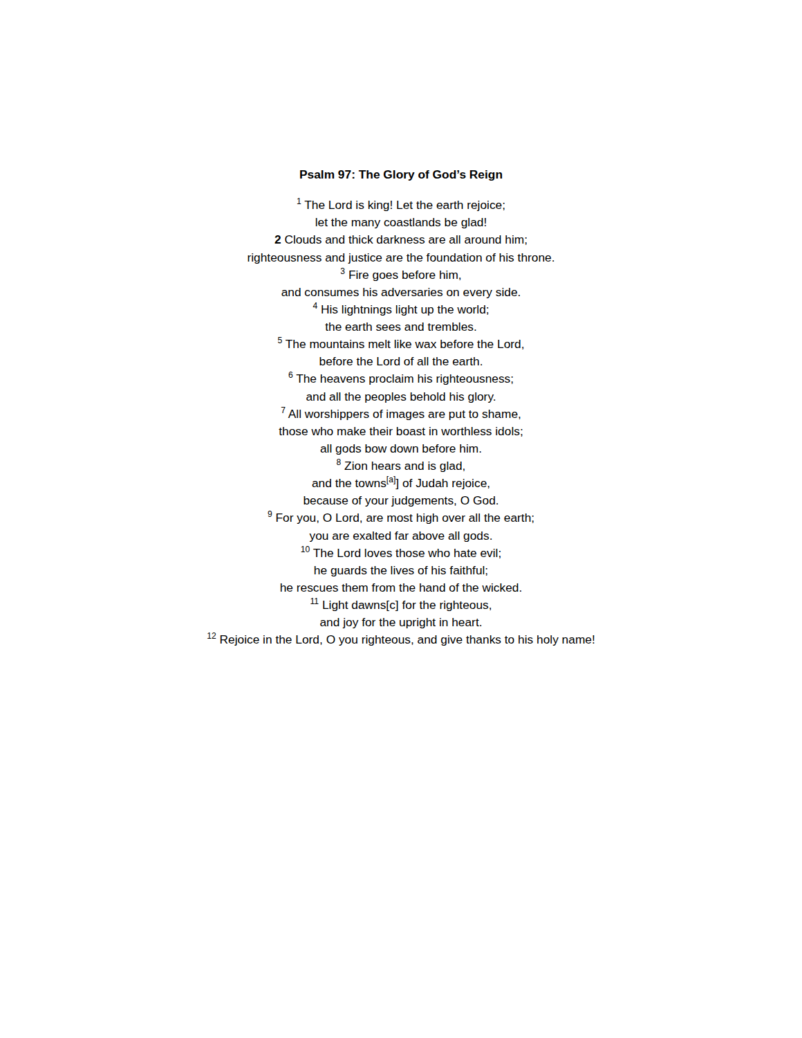Psalm 97: The Glory of God’s Reign
1 The Lord is king! Let the earth rejoice;
let the many coastlands be glad!
2 Clouds and thick darkness are all around him;
righteousness and justice are the foundation of his throne.
3 Fire goes before him,
and consumes his adversaries on every side.
4 His lightnings light up the world;
the earth sees and trembles.
5 The mountains melt like wax before the Lord,
before the Lord of all the earth.
6 The heavens proclaim his righteousness;
and all the peoples behold his glory.
7 All worshippers of images are put to shame,
those who make their boast in worthless idols;
all gods bow down before him.
8 Zion hears and is glad,
and the towns[a]] of Judah rejoice,
because of your judgements, O God.
9 For you, O Lord, are most high over all the earth;
you are exalted far above all gods.
10 The Lord loves those who hate evil;
he guards the lives of his faithful;
he rescues them from the hand of the wicked.
11 Light dawns[c] for the righteous,
and joy for the upright in heart.
12 Rejoice in the Lord, O you righteous, and give thanks to his holy name!